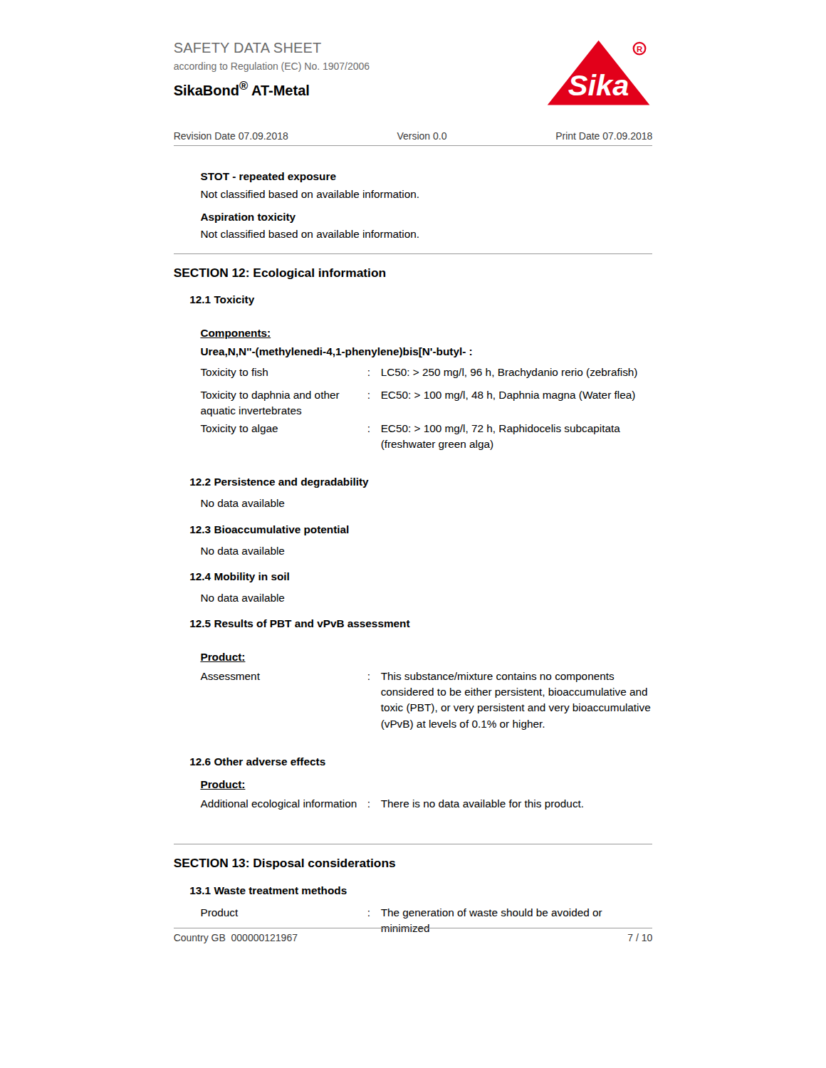SAFETY DATA SHEET
according to Regulation (EC) No. 1907/2006
SikaBond® AT-Metal
Sika R
Revision Date 07.09.2018 Version 0.0 Print Date 07.09.2018
STOT - repeated exposure
Not classified based on available information.
Aspiration toxicity
Not classified based on available information.
SECTION 12: Ecological information
12.1 Toxicity
Components:
Urea,N,N''-(methylenedi-4,1-phenylene)bis[N'-butyl- :
| Toxicity to fish | : | LC50: > 250 mg/l, 96 h, Brachydanio rerio (zebrafish) |
| Toxicity to daphnia and other aquatic invertebrates | : | EC50: > 100 mg/l, 48 h, Daphnia magna (Water flea) |
| Toxicity to algae | : | EC50: > 100 mg/l, 72 h, Raphidocelis subcapitata (freshwater green alga) |
12.2 Persistence and degradability
No data available
12.3 Bioaccumulative potential
No data available
12.4 Mobility in soil
No data available
12.5 Results of PBT and vPvB assessment
Product:
| Assessment | : | This substance/mixture contains no components considered to be either persistent, bioaccumulative and toxic (PBT), or very persistent and very bioaccumulative (vPvB) at levels of 0.1% or higher. |
12.6 Other adverse effects
Product:
| Additional ecological information | : | There is no data available for this product. |
SECTION 13: Disposal considerations
13.1 Waste treatment methods
| Product | : | The generation of waste should be avoided or minimized |
Country GB 000000121967 7 / 10